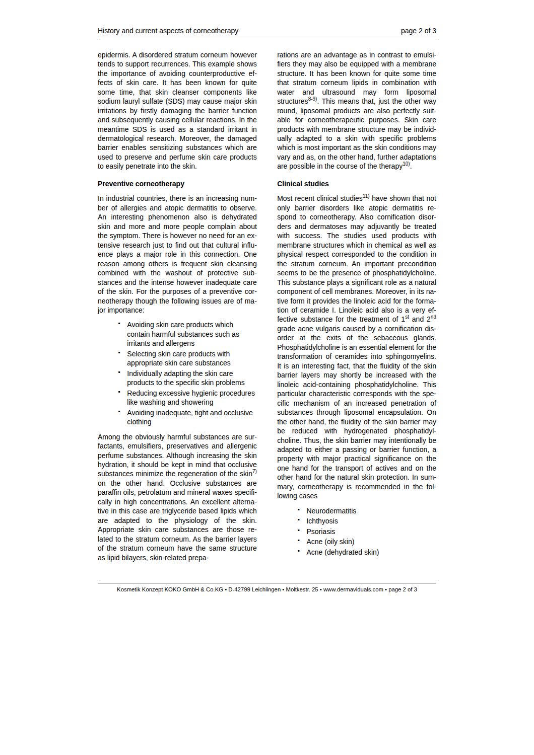History and current aspects of corneotherapy page 2 of 3
epidermis. A disordered stratum corneum however tends to support recurrences. This example shows the importance of avoiding counterproductive effects of skin care. It has been known for quite some time, that skin cleanser components like sodium lauryl sulfate (SDS) may cause major skin irritations by firstly damaging the barrier function and subsequently causing cellular reactions. In the meantime SDS is used as a standard irritant in dermatological research. Moreover, the damaged barrier enables sensitizing substances which are used to preserve and perfume skin care products to easily penetrate into the skin.
Preventive corneotherapy
In industrial countries, there is an increasing number of allergies and atopic dermatitis to observe. An interesting phenomenon also is dehydrated skin and more and more people complain about the symptom. There is however no need for an extensive research just to find out that cultural influence plays a major role in this connection. One reason among others is frequent skin cleansing combined with the washout of protective substances and the intense however inadequate care of the skin. For the purposes of a preventive corneotherapy though the following issues are of major importance:
Avoiding skin care products which contain harmful substances such as irritants and allergens
Selecting skin care products with appropriate skin care substances
Individually adapting the skin care products to the specific skin problems
Reducing excessive hygienic procedures like washing and showering
Avoiding inadequate, tight and occlusive clothing
Among the obviously harmful substances are surfactants, emulsifiers, preservatives and allergenic perfume substances. Although increasing the skin hydration, it should be kept in mind that occlusive substances minimize the regeneration of the skin7) on the other hand. Occlusive substances are paraffin oils, petrolatum and mineral waxes specifically in high concentrations. An excellent alternative in this case are triglyceride based lipids which are adapted to the physiology of the skin. Appropriate skin care substances are those related to the stratum corneum. As the barrier layers of the stratum corneum have the same structure as lipid bilayers, skin-related prepa-
rations are an advantage as in contrast to emulsifiers they may also be equipped with a membrane structure. It has been known for quite some time that stratum corneum lipids in combination with water and ultrasound may form liposomal structures8-9). This means that, just the other way round, liposomal products are also perfectly suitable for corneotherapeutic purposes. Skin care products with membrane structure may be individually adapted to a skin with specific problems which is most important as the skin conditions may vary and as, on the other hand, further adaptations are possible in the course of the therapy10).
Clinical studies
Most recent clinical studies11) have shown that not only barrier disorders like atopic dermatitis respond to corneotherapy. Also cornification disorders and dermatoses may adjuvantly be treated with success. The studies used products with membrane structures which in chemical as well as physical respect corresponded to the condition in the stratum corneum. An important precondition seems to be the presence of phosphatidylcholine. This substance plays a significant role as a natural component of cell membranes. Moreover, in its native form it provides the linoleic acid for the formation of ceramide I. Linoleic acid also is a very effective substance for the treatment of 1st and 2nd grade acne vulgaris caused by a cornification disorder at the exits of the sebaceous glands. Phosphatidylcholine is an essential element for the transformation of ceramides into sphingomyelins. It is an interesting fact, that the fluidity of the skin barrier layers may shortly be increased with the linoleic acid-containing phosphatidylcholine. This particular characteristic corresponds with the specific mechanism of an increased penetration of substances through liposomal encapsulation. On the other hand, the fluidity of the skin barrier may be reduced with hydrogenated phosphatidylcholine. Thus, the skin barrier may intentionally be adapted to either a passing or barrier function, a property with major practical significance on the one hand for the transport of actives and on the other hand for the natural skin protection. In summary, corneotherapy is recommended in the following cases
Neurodermatitis
Ichthyosis
Psoriasis
Acne (oily skin)
Acne (dehydrated skin)
Kosmetik Konzept KOKO GmbH & Co.KG • D-42799 Leichlingen • Moltkestr. 25 • www.dermaviduals.com • page 2 of 3